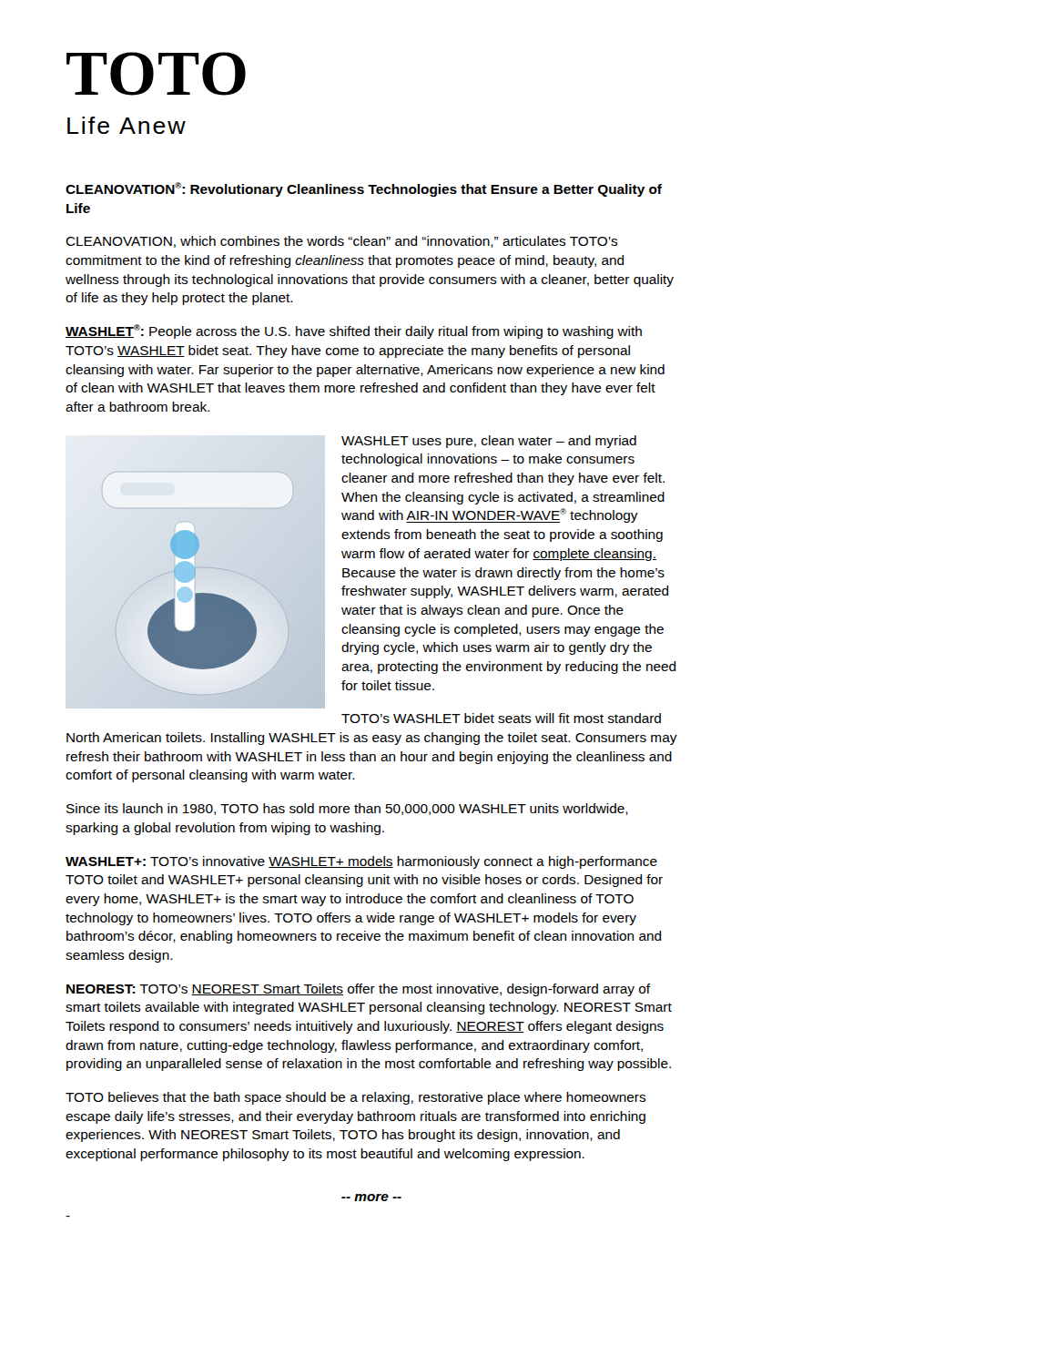TOTO
Life Anew
CLEANOVATION®: Revolutionary Cleanliness Technologies that Ensure a Better Quality of Life
CLEANOVATION, which combines the words “clean” and “innovation,” articulates TOTO’s commitment to the kind of refreshing cleanliness that promotes peace of mind, beauty, and wellness through its technological innovations that provide consumers with a cleaner, better quality of life as they help protect the planet.
WASHLET®: People across the U.S. have shifted their daily ritual from wiping to washing with TOTO’s WASHLET bidet seat. They have come to appreciate the many benefits of personal cleansing with water. Far superior to the paper alternative, Americans now experience a new kind of clean with WASHLET that leaves them more refreshed and confident than they have ever felt after a bathroom break.
WASHLET uses pure, clean water – and myriad technological innovations – to make consumers cleaner and more refreshed than they have ever felt. When the cleansing cycle is activated, a streamlined wand with AIR-IN WONDER-WAVE® technology extends from beneath the seat to provide a soothing warm flow of aerated water for complete cleansing. Because the water is drawn directly from the home’s freshwater supply, WASHLET delivers warm, aerated water that is always clean and pure. Once the cleansing cycle is completed, users may engage the drying cycle, which uses warm air to gently dry the area, protecting the environment by reducing the need for toilet tissue.
TOTO’s WASHLET bidet seats will fit most standard North American toilets. Installing WASHLET is as easy as changing the toilet seat. Consumers may refresh their bathroom with WASHLET in less than an hour and begin enjoying the cleanliness and comfort of personal cleansing with warm water.
Since its launch in 1980, TOTO has sold more than 50,000,000 WASHLET units worldwide, sparking a global revolution from wiping to washing.
WASHLET+: TOTO’s innovative WASHLET+ models harmoniously connect a high-performance TOTO toilet and WASHLET+ personal cleansing unit with no visible hoses or cords. Designed for every home, WASHLET+ is the smart way to introduce the comfort and cleanliness of TOTO technology to homeowners’ lives. TOTO offers a wide range of WASHLET+ models for every bathroom’s décor, enabling homeowners to receive the maximum benefit of clean innovation and seamless design.
NEOREST: TOTO’s NEOREST Smart Toilets offer the most innovative, design-forward array of smart toilets available with integrated WASHLET personal cleansing technology. NEOREST Smart Toilets respond to consumers’ needs intuitively and luxuriously. NEOREST offers elegant designs drawn from nature, cutting-edge technology, flawless performance, and extraordinary comfort, providing an unparalleled sense of relaxation in the most comfortable and refreshing way possible.
TOTO believes that the bath space should be a relaxing, restorative place where homeowners escape daily life’s stresses, and their everyday bathroom rituals are transformed into enriching experiences. With NEOREST Smart Toilets, TOTO has brought its design, innovation, and exceptional performance philosophy to its most beautiful and welcoming expression.
-- more --
-